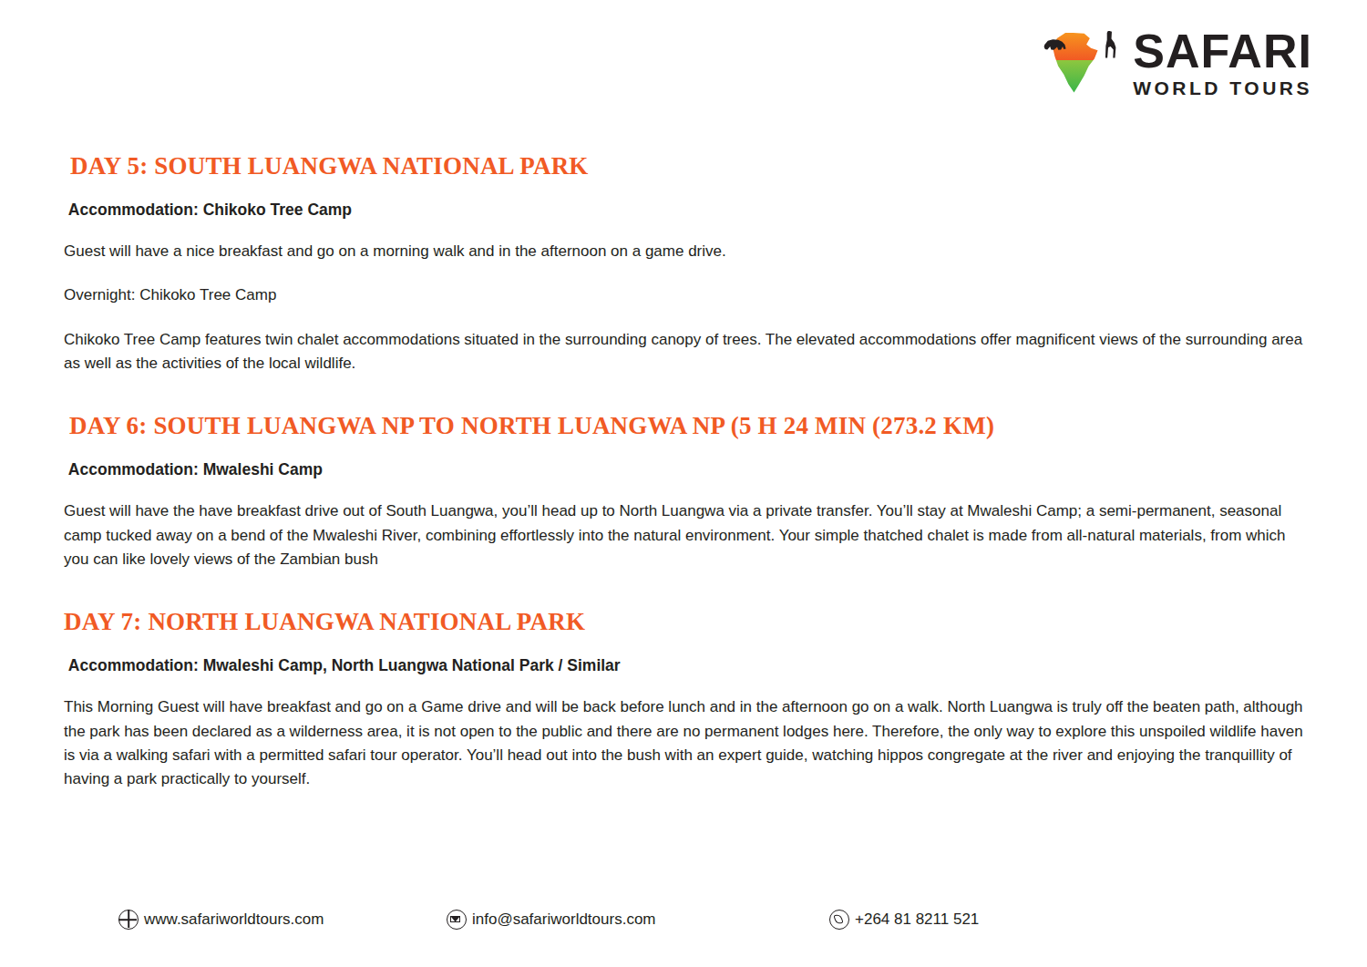SAFARI WORLD TOURS
DAY 5: SOUTH LUANGWA NATIONAL PARK
Accommodation: Chikoko Tree Camp
Guest will have a nice breakfast and go on a morning walk and in the afternoon on a game drive.
Overnight: Chikoko Tree Camp
Chikoko Tree Camp features twin chalet accommodations situated in the surrounding canopy of trees. The elevated accommodations offer magnificent views of the surrounding area as well as the activities of the local wildlife.
DAY 6: SOUTH LUANGWA NP TO NORTH LUANGWA NP (5 H 24 MIN (273.2 KM)
Accommodation: Mwaleshi Camp
Guest will have the have breakfast drive out of South Luangwa, you’ll head up to North Luangwa via a private transfer. You’ll stay at Mwaleshi Camp; a semi-permanent, seasonal camp tucked away on a bend of the Mwaleshi River, combining effortlessly into the natural environment. Your simple thatched chalet is made from all-natural materials, from which you can like lovely views of the Zambian bush
DAY 7: NORTH LUANGWA NATIONAL PARK
Accommodation: Mwaleshi Camp, North Luangwa National Park / Similar
This Morning Guest will have breakfast and go on a Game drive and will be back before lunch and in the afternoon go on a walk. North Luangwa is truly off the beaten path, although the park has been declared as a wilderness area, it is not open to the public and there are no permanent lodges here. Therefore, the only way to explore this unspoiled wildlife haven is via a walking safari with a permitted safari tour operator. You’ll head out into the bush with an expert guide, watching hippos congregate at the river and enjoying the tranquillity of having a park practically to yourself.
www.safariworldtours.com
info@safariworldtours.com
+264 81 8211 521